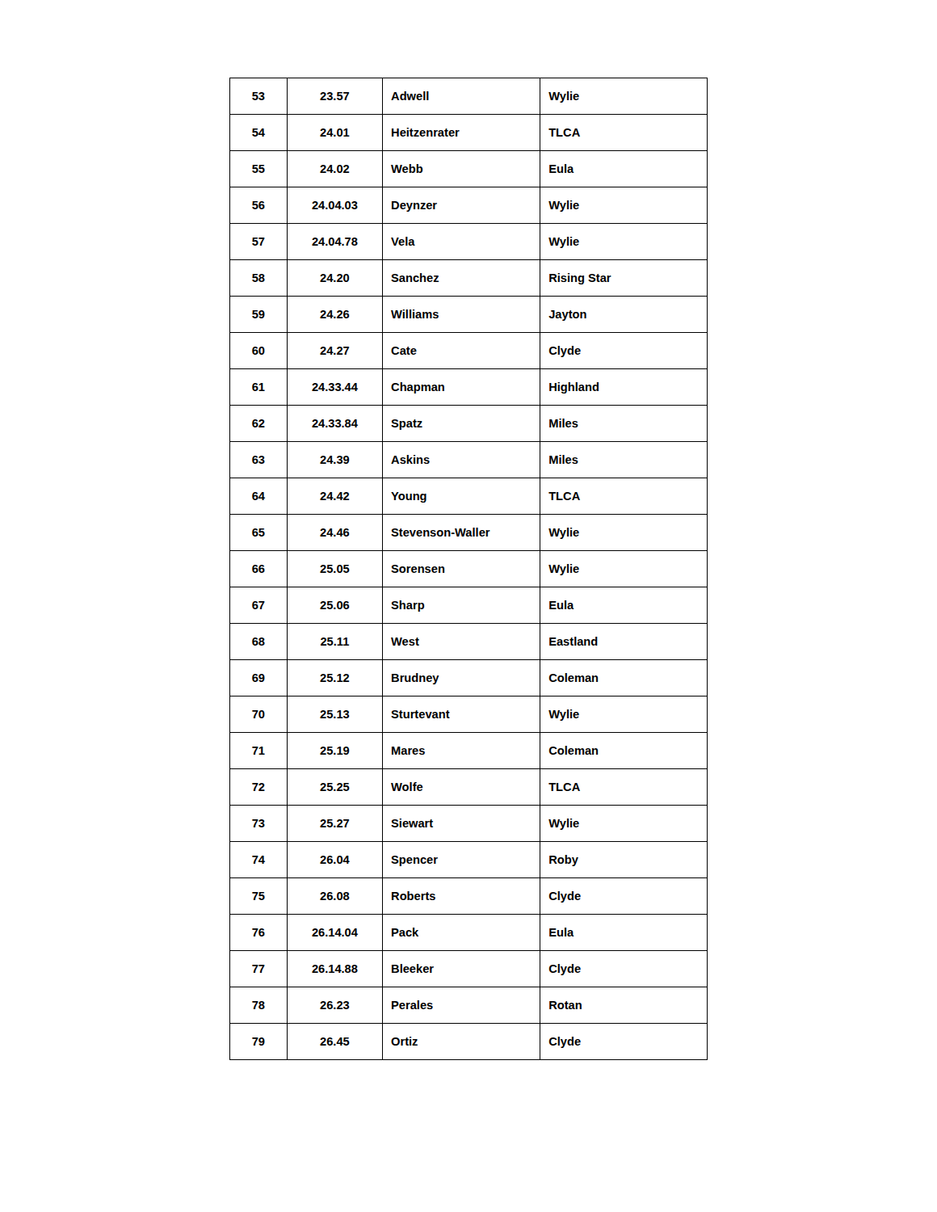| 53 | 23.57 | Adwell | Wylie |
| 54 | 24.01 | Heitzenrater | TLCA |
| 55 | 24.02 | Webb | Eula |
| 56 | 24.04.03 | Deynzer | Wylie |
| 57 | 24.04.78 | Vela | Wylie |
| 58 | 24.20 | Sanchez | Rising Star |
| 59 | 24.26 | Williams | Jayton |
| 60 | 24.27 | Cate | Clyde |
| 61 | 24.33.44 | Chapman | Highland |
| 62 | 24.33.84 | Spatz | Miles |
| 63 | 24.39 | Askins | Miles |
| 64 | 24.42 | Young | TLCA |
| 65 | 24.46 | Stevenson-Waller | Wylie |
| 66 | 25.05 | Sorensen | Wylie |
| 67 | 25.06 | Sharp | Eula |
| 68 | 25.11 | West | Eastland |
| 69 | 25.12 | Brudney | Coleman |
| 70 | 25.13 | Sturtevant | Wylie |
| 71 | 25.19 | Mares | Coleman |
| 72 | 25.25 | Wolfe | TLCA |
| 73 | 25.27 | Siewart | Wylie |
| 74 | 26.04 | Spencer | Roby |
| 75 | 26.08 | Roberts | Clyde |
| 76 | 26.14.04 | Pack | Eula |
| 77 | 26.14.88 | Bleeker | Clyde |
| 78 | 26.23 | Perales | Rotan |
| 79 | 26.45 | Ortiz | Clyde |